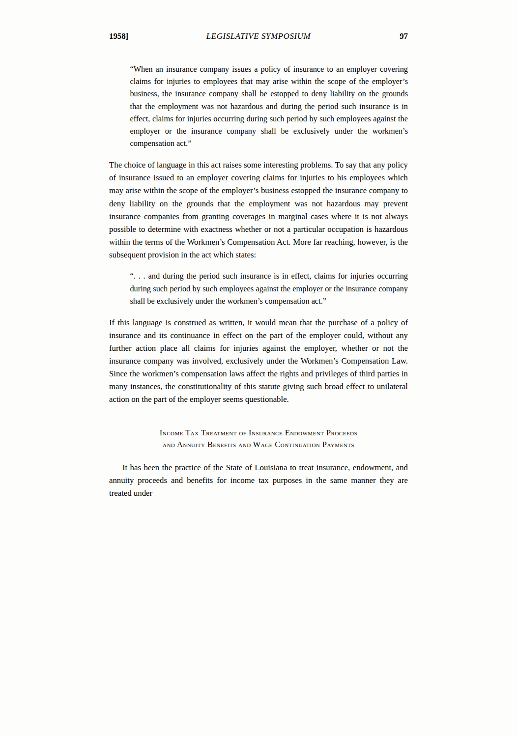1958] LEGISLATIVE SYMPOSIUM 97
“When an insurance company issues a policy of insurance to an employer covering claims for injuries to employees that may arise within the scope of the employer’s business, the insurance company shall be estopped to deny liability on the grounds that the employment was not hazardous and during the period such insurance is in effect, claims for injuries occurring during such period by such employees against the employer or the insurance company shall be exclusively under the workmen’s compensation act.”
The choice of language in this act raises some interesting problems. To say that any policy of insurance issued to an employer covering claims for injuries to his employees which may arise within the scope of the employer’s business estopped the insurance company to deny liability on the grounds that the employment was not hazardous may prevent insurance companies from granting coverages in marginal cases where it is not always possible to determine with exactness whether or not a particular occupation is hazardous within the terms of the Workmen’s Compensation Act. More far reaching, however, is the subsequent provision in the act which states:
“. . . and during the period such insurance is in effect, claims for injuries occurring during such period by such employees against the employer or the insurance company shall be exclusively under the workmen’s compensation act.”
If this language is construed as written, it would mean that the purchase of a policy of insurance and its continuance in effect on the part of the employer could, without any further action place all claims for injuries against the employer, whether or not the insurance company was involved, exclusively under the Workmen’s Compensation Law. Since the workmen’s compensation laws affect the rights and privileges of third parties in many instances, the constitutionality of this statute giving such broad effect to unilateral action on the part of the employer seems questionable.
Income Tax Treatment of Insurance Endowment Proceeds
and Annuity Benefits and Wage Continuation Payments
It has been the practice of the State of Louisiana to treat insurance, endowment, and annuity proceeds and benefits for income tax purposes in the same manner they are treated under